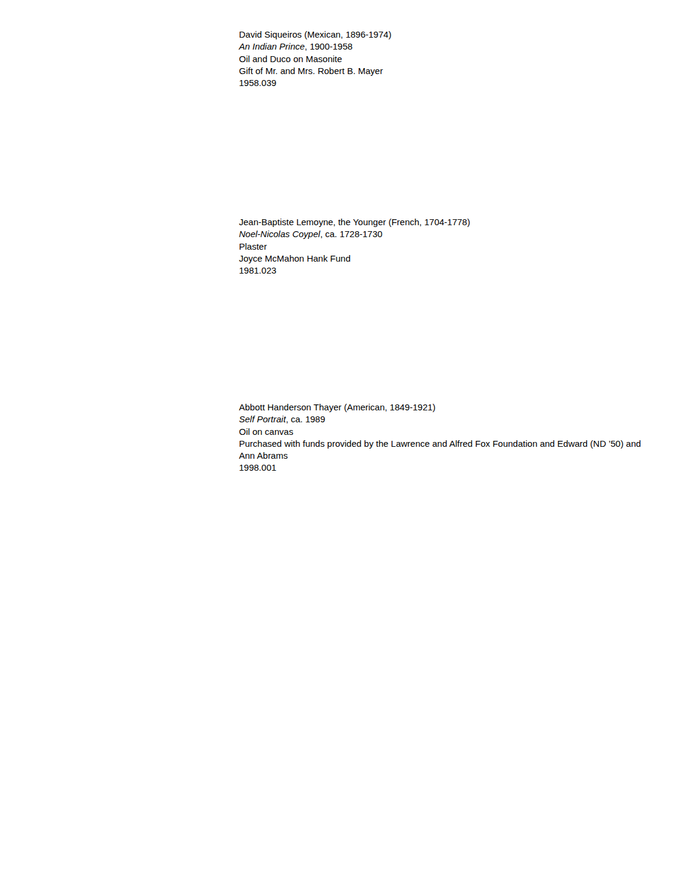David Siqueiros (Mexican, 1896-1974)
An Indian Prince, 1900-1958
Oil and Duco on Masonite
Gift of Mr. and Mrs. Robert B. Mayer
1958.039
Jean-Baptiste Lemoyne, the Younger (French, 1704-1778)
Noel-Nicolas Coypel, ca. 1728-1730
Plaster
Joyce McMahon Hank Fund
1981.023
Abbott Handerson Thayer (American, 1849-1921)
Self Portrait, ca. 1989
Oil on canvas
Purchased with funds provided by the Lawrence and Alfred Fox Foundation and Edward (ND ’50) and Ann Abrams
1998.001